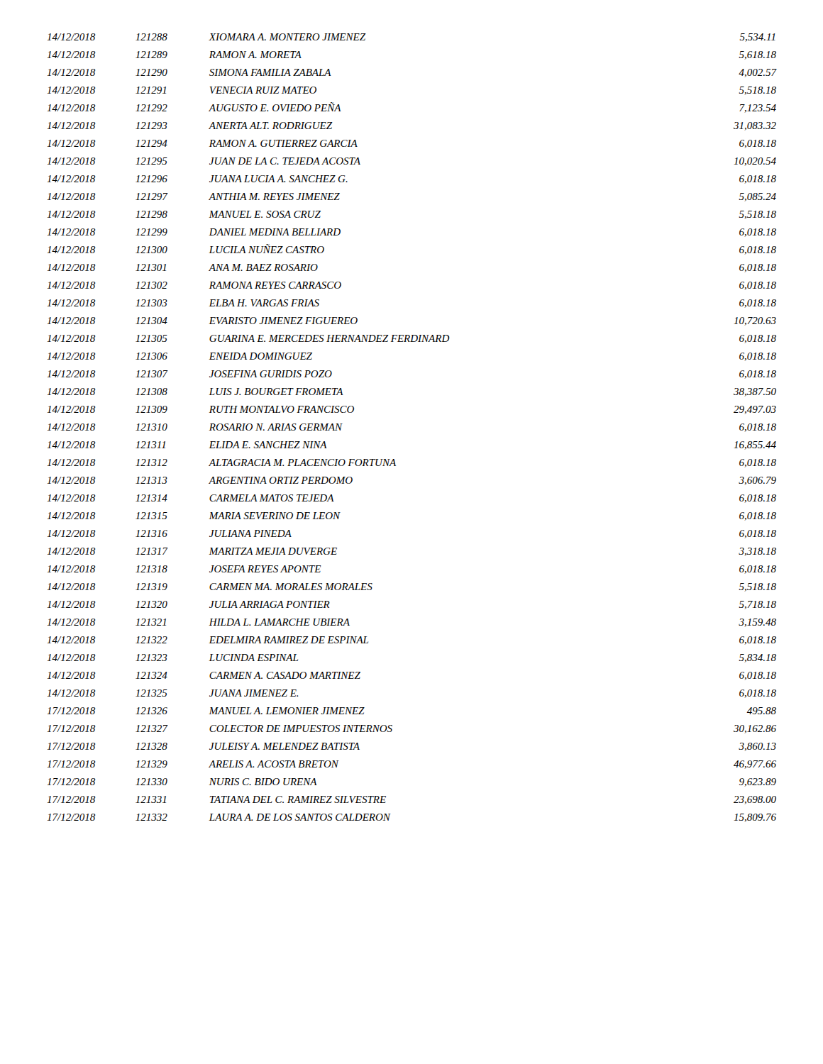| 14/12/2018 | 121288 | XIOMARA A. MONTERO JIMENEZ | 5,534.11 |
| 14/12/2018 | 121289 | RAMON A. MORETA | 5,618.18 |
| 14/12/2018 | 121290 | SIMONA FAMILIA ZABALA | 4,002.57 |
| 14/12/2018 | 121291 | VENECIA RUIZ MATEO | 5,518.18 |
| 14/12/2018 | 121292 | AUGUSTO E. OVIEDO PEÑA | 7,123.54 |
| 14/12/2018 | 121293 | ANERTA ALT. RODRIGUEZ | 31,083.32 |
| 14/12/2018 | 121294 | RAMON A. GUTIERREZ GARCIA | 6,018.18 |
| 14/12/2018 | 121295 | JUAN DE LA C. TEJEDA ACOSTA | 10,020.54 |
| 14/12/2018 | 121296 | JUANA LUCIA A. SANCHEZ G. | 6,018.18 |
| 14/12/2018 | 121297 | ANTHIA M. REYES JIMENEZ | 5,085.24 |
| 14/12/2018 | 121298 | MANUEL E. SOSA CRUZ | 5,518.18 |
| 14/12/2018 | 121299 | DANIEL MEDINA BELLIARD | 6,018.18 |
| 14/12/2018 | 121300 | LUCILA NUÑEZ CASTRO | 6,018.18 |
| 14/12/2018 | 121301 | ANA M. BAEZ ROSARIO | 6,018.18 |
| 14/12/2018 | 121302 | RAMONA REYES CARRASCO | 6,018.18 |
| 14/12/2018 | 121303 | ELBA H. VARGAS FRIAS | 6,018.18 |
| 14/12/2018 | 121304 | EVARISTO JIMENEZ FIGUEREO | 10,720.63 |
| 14/12/2018 | 121305 | GUARINA E. MERCEDES HERNANDEZ FERDINARD | 6,018.18 |
| 14/12/2018 | 121306 | ENEIDA DOMINGUEZ | 6,018.18 |
| 14/12/2018 | 121307 | JOSEFINA GURIDIS POZO | 6,018.18 |
| 14/12/2018 | 121308 | LUIS J. BOURGET FROMETA | 38,387.50 |
| 14/12/2018 | 121309 | RUTH MONTALVO FRANCISCO | 29,497.03 |
| 14/12/2018 | 121310 | ROSARIO N. ARIAS GERMAN | 6,018.18 |
| 14/12/2018 | 121311 | ELIDA E. SANCHEZ NINA | 16,855.44 |
| 14/12/2018 | 121312 | ALTAGRACIA M. PLACENCIO FORTUNA | 6,018.18 |
| 14/12/2018 | 121313 | ARGENTINA ORTIZ PERDOMO | 3,606.79 |
| 14/12/2018 | 121314 | CARMELA MATOS TEJEDA | 6,018.18 |
| 14/12/2018 | 121315 | MARIA SEVERINO DE LEON | 6,018.18 |
| 14/12/2018 | 121316 | JULIANA PINEDA | 6,018.18 |
| 14/12/2018 | 121317 | MARITZA MEJIA DUVERGE | 3,318.18 |
| 14/12/2018 | 121318 | JOSEFA REYES APONTE | 6,018.18 |
| 14/12/2018 | 121319 | CARMEN MA. MORALES MORALES | 5,518.18 |
| 14/12/2018 | 121320 | JULIA ARRIAGA PONTIER | 5,718.18 |
| 14/12/2018 | 121321 | HILDA L. LAMARCHE UBIERA | 3,159.48 |
| 14/12/2018 | 121322 | EDELMIRA RAMIREZ DE ESPINAL | 6,018.18 |
| 14/12/2018 | 121323 | LUCINDA ESPINAL | 5,834.18 |
| 14/12/2018 | 121324 | CARMEN A. CASADO MARTINEZ | 6,018.18 |
| 14/12/2018 | 121325 | JUANA JIMENEZ E. | 6,018.18 |
| 17/12/2018 | 121326 | MANUEL A. LEMONIER JIMENEZ | 495.88 |
| 17/12/2018 | 121327 | COLECTOR DE IMPUESTOS INTERNOS | 30,162.86 |
| 17/12/2018 | 121328 | JULEISY A. MELENDEZ BATISTA | 3,860.13 |
| 17/12/2018 | 121329 | ARELIS A. ACOSTA BRETON | 46,977.66 |
| 17/12/2018 | 121330 | NURIS C. BIDO URENA | 9,623.89 |
| 17/12/2018 | 121331 | TATIANA DEL C. RAMIREZ SILVESTRE | 23,698.00 |
| 17/12/2018 | 121332 | LAURA A. DE LOS SANTOS CALDERON | 15,809.76 |